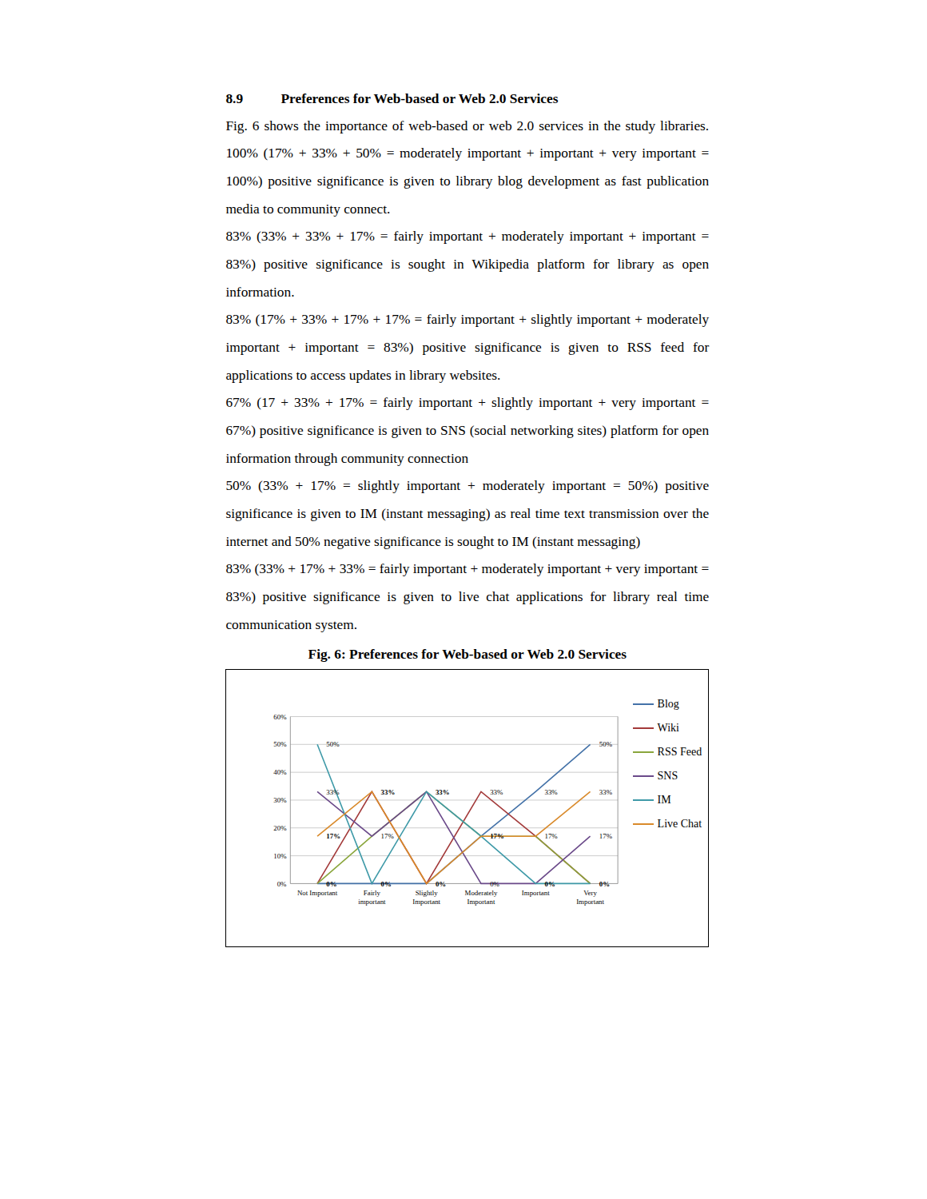8.9 Preferences for Web-based or Web 2.0 Services
Fig. 6 shows the importance of web-based or web 2.0 services in the study libraries. 100% (17% + 33% + 50% = moderately important + important + very important = 100%) positive significance is given to library blog development as fast publication media to community connect.
83% (33% + 33% + 17% = fairly important + moderately important + important = 83%) positive significance is sought in Wikipedia platform for library as open information.
83% (17% + 33% + 17% + 17% = fairly important + slightly important + moderately important + important = 83%) positive significance is given to RSS feed for applications to access updates in library websites.
67% (17 + 33% + 17% = fairly important + slightly important + very important = 67%) positive significance is given to SNS (social networking sites) platform for open information through community connection
50% (33% + 17% = slightly important + moderately important = 50%) positive significance is given to IM (instant messaging) as real time text transmission over the internet and 50% negative significance is sought to IM (instant messaging)
83% (33% + 17% + 33% = fairly important + moderately important + very important = 83%) positive significance is given to live chat applications for library real time communication system.
Fig. 6: Preferences for Web-based or Web 2.0 Services
60% 50% 40% 30% 20% 10% 0% Not Important Fairly important Slightly Important Moderately Important Important Very Important 50% 33% 17% 0% 33% 17% 0% 33% 0% 33% 17% 0% 33% 17% 0% 50% 33% 17% 0%
Blog
Wiki
RSS Feed
SNS
IM
Live Chat